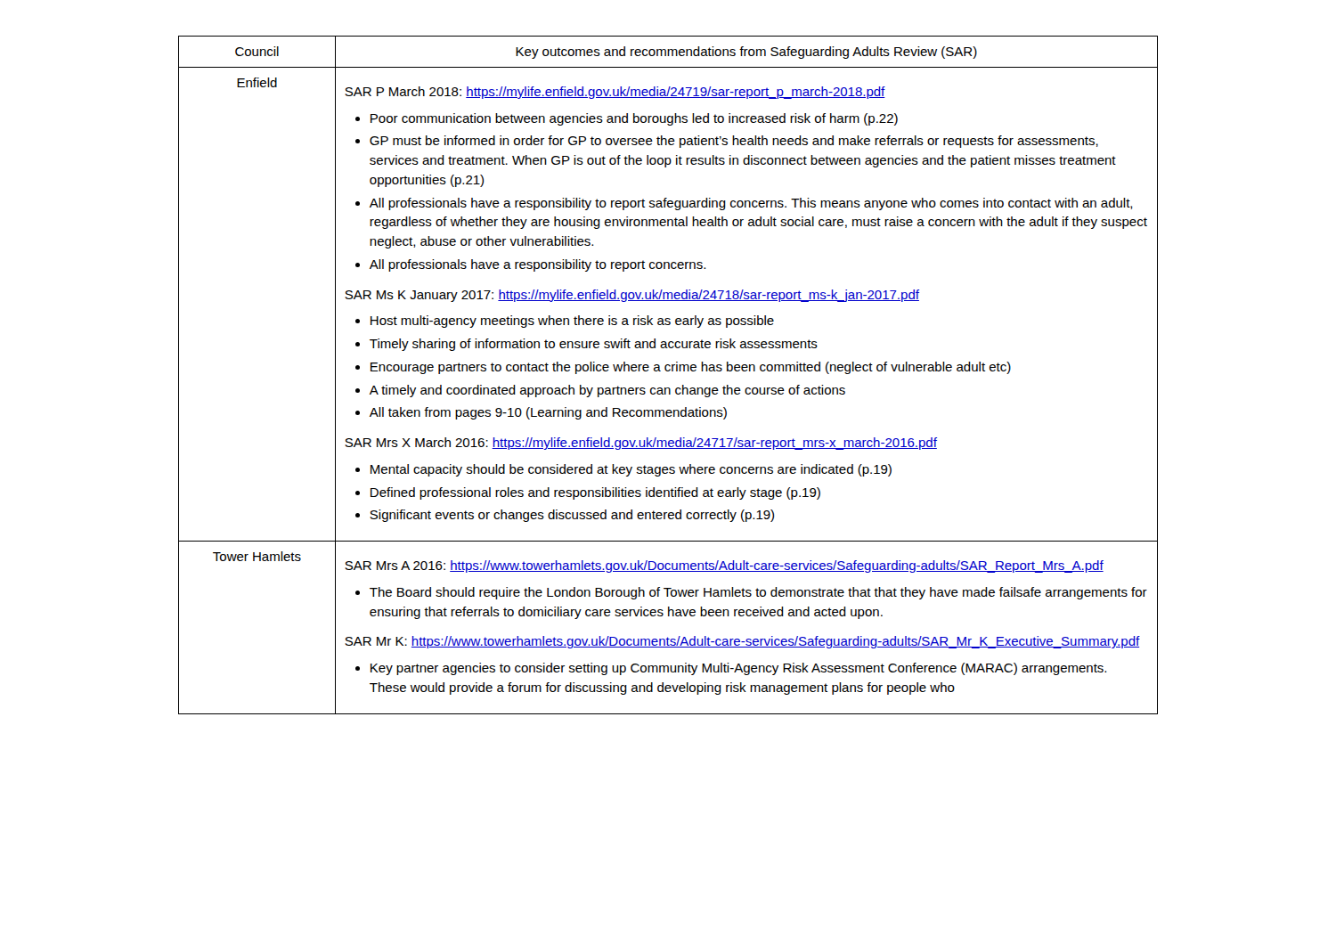| Council | Key outcomes and recommendations from Safeguarding Adults Review (SAR) |
| --- | --- |
| Enfield | SAR P March 2018: https://mylife.enfield.gov.uk/media/24719/sar-report_p_march-2018.pdf Poor communication between agencies and boroughs led to increased risk of harm (p.22) GP must be informed in order for GP to oversee the patient’s health needs and make referrals or requests for assessments, services and treatment. When GP is out of the loop it results in disconnect between agencies and the patient misses treatment opportunities (p.21) All professionals have a responsibility to report safeguarding concerns. This means anyone who comes into contact with an adult, regardless of whether they are housing environmental health or adult social care, must raise a concern with the adult if they suspect neglect, abuse or other vulnerabilities. All professionals have a responsibility to report concerns. SAR Ms K January 2017: https://mylife.enfield.gov.uk/media/24718/sar-report_ms-k_jan-2017.pdf Host multi-agency meetings when there is a risk as early as possible Timely sharing of information to ensure swift and accurate risk assessments Encourage partners to contact the police where a crime has been committed (neglect of vulnerable adult etc) A timely and coordinated approach by partners can change the course of actions All taken from pages 9-10 (Learning and Recommendations) SAR Mrs X March 2016: https://mylife.enfield.gov.uk/media/24717/sar-report_mrs-x_march-2016.pdf Mental capacity should be considered at key stages where concerns are indicated (p.19) Defined professional roles and responsibilities identified at early stage (p.19) Significant events or changes discussed and entered correctly (p.19) |
| Tower Hamlets | SAR Mrs A 2016: https://www.towerhamlets.gov.uk/Documents/Adult-care-services/Safeguarding-adults/SAR_Report_Mrs_A.pdf The Board should require the London Borough of Tower Hamlets to demonstrate that that they have made failsafe arrangements for ensuring that referrals to domiciliary care services have been received and acted upon. SAR Mr K: https://www.towerhamlets.gov.uk/Documents/Adult-care-services/Safeguarding-adults/SAR_Mr_K_Executive_Summary.pdf Key partner agencies to consider setting up Community Multi-Agency Risk Assessment Conference (MARAC) arrangements. These would provide a forum for discussing and developing risk management plans for people who |